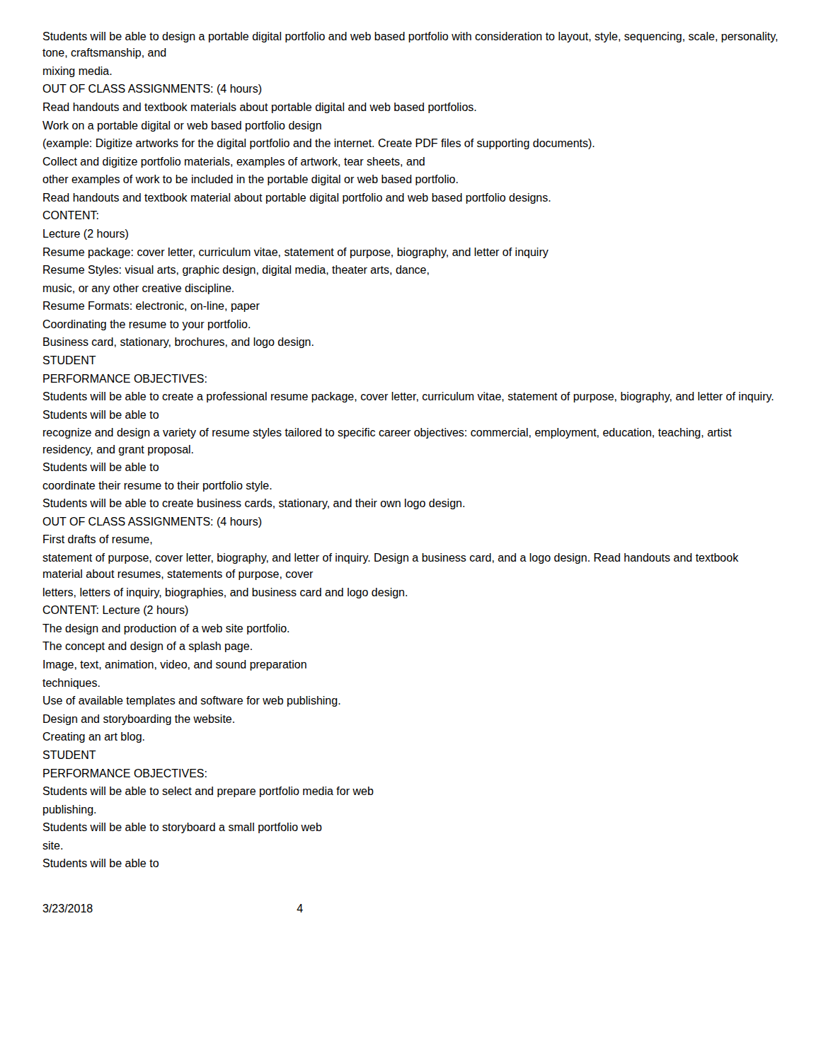Students will be able to design a portable digital portfolio and web based portfolio with consideration to layout, style, sequencing, scale, personality, tone, craftsmanship, and
mixing media.
OUT OF CLASS ASSIGNMENTS: (4 hours)
Read handouts and textbook materials about portable digital and web based portfolios.
Work on a portable digital or web based portfolio design
(example: Digitize artworks for the digital portfolio and the internet. Create PDF files of supporting documents).
Collect and digitize portfolio materials, examples of artwork, tear sheets, and
other examples of work to be included in the portable digital or web based portfolio.
Read handouts and textbook material about portable digital portfolio and web based portfolio designs.
CONTENT:
Lecture (2 hours)
Resume package: cover letter, curriculum vitae, statement of purpose, biography, and letter of inquiry
Resume Styles: visual arts, graphic design, digital media, theater arts, dance,
music, or any other creative discipline.
Resume Formats: electronic, on-line, paper
Coordinating the resume to your portfolio.
Business card, stationary, brochures, and logo design.
STUDENT
PERFORMANCE OBJECTIVES:
Students will be able to create a professional resume package, cover letter, curriculum vitae, statement of purpose, biography, and letter of inquiry.
Students will be able to
recognize and design a variety of resume styles tailored to specific career objectives: commercial, employment, education, teaching, artist residency, and grant proposal.
Students will be able to
coordinate their resume to their portfolio style.
Students will be able to create business cards, stationary, and their own logo design.
OUT OF CLASS ASSIGNMENTS: (4 hours)
First drafts of resume,
statement of purpose, cover letter, biography, and letter of inquiry. Design a business card, and a logo design. Read handouts and textbook material about resumes, statements of purpose, cover
letters, letters of inquiry, biographies, and business card and logo design.
CONTENT: Lecture (2 hours)
The design and production of a web site portfolio.
The concept and design of a splash page.
Image, text, animation, video, and sound preparation
techniques.
Use of available templates and software for web publishing.
Design and storyboarding the website.
Creating an art blog.
STUDENT
PERFORMANCE OBJECTIVES:
Students will be able to select and prepare portfolio media for web
publishing.
Students will be able to storyboard a small portfolio web
site.
Students will be able to
3/23/2018 4